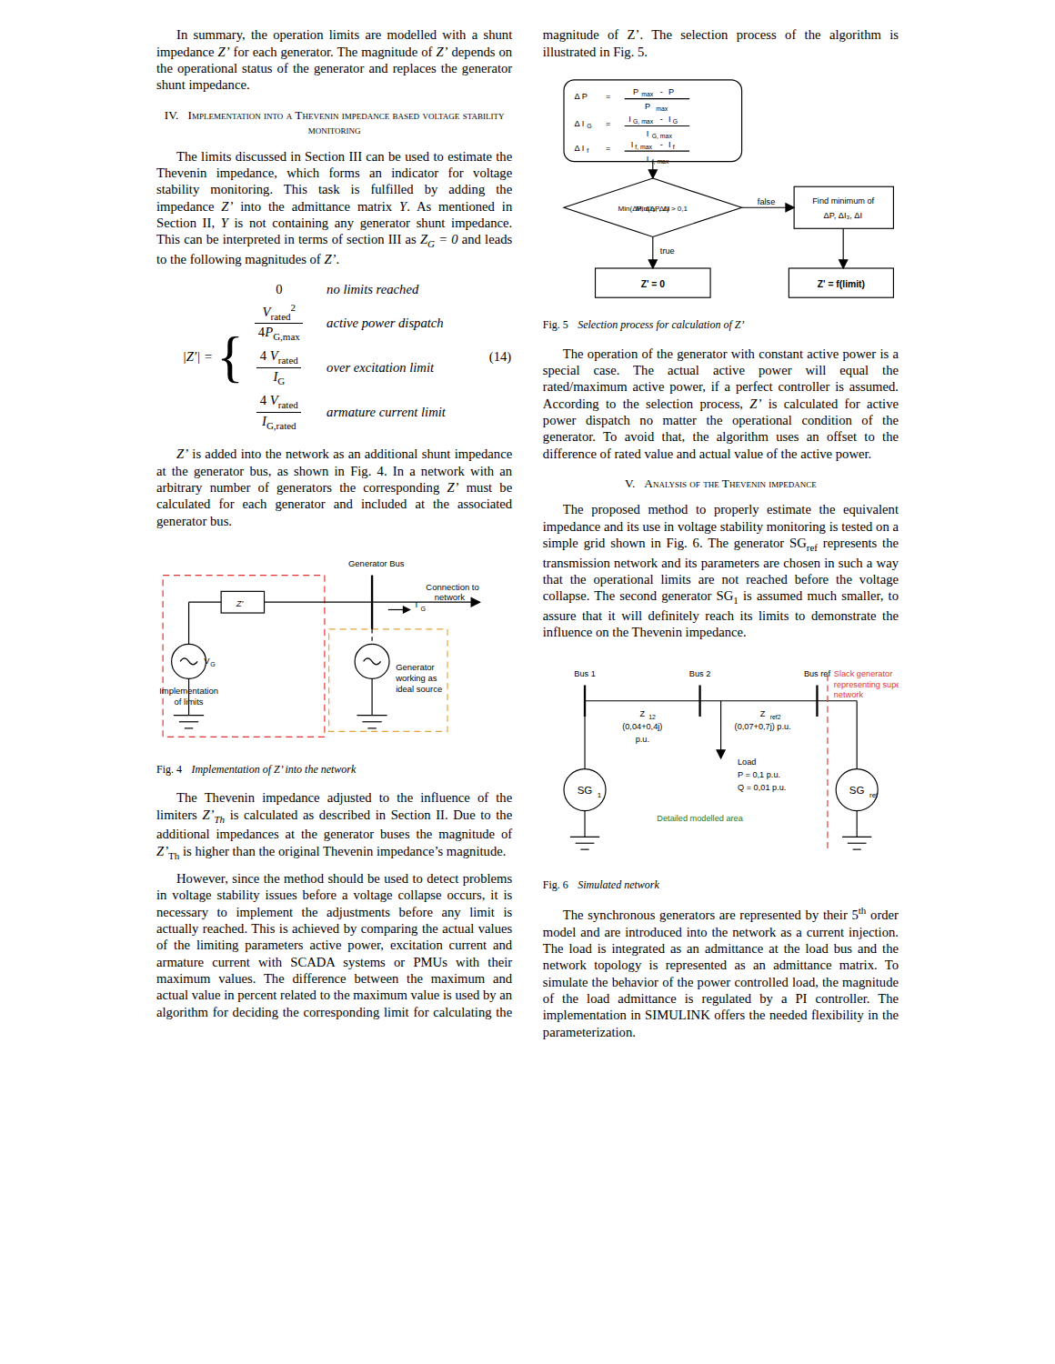In summary, the operation limits are modelled with a shunt impedance Z’ for each generator. The magnitude of Z’ depends on the operational status of the generator and replaces the generator shunt impedance.
IV. Implementation into a Thevenin impedance based voltage stability monitoring
The limits discussed in Section III can be used to estimate the Thevenin impedance, which forms an indicator for voltage stability monitoring. This task is fulfilled by adding the impedance Z’ into the admittance matrix Y. As mentioned in Section II, Y is not containing any generator shunt impedance. This can be interpreted in terms of section III as ZG = 0 and leads to the following magnitudes of Z’.
| /Z′/ = { / 0 / no limits reached / / V rated 2 4 P G,max / active power dispatch / / 4 V rated I G / over excitation limit / / 4 V rated I G,rated / armature current limit / | (14) |
Z’ is added into the network as an additional shunt impedance at the generator bus, as shown in Fig. 4. In a network with an arbitrary number of generators the corresponding Z’ must be calculated for each generator and included at the associated generator bus.
Generator Bus Z' I G Connection to network V G Implementation of limits Generator working as ideal source
Fig. 4 Implementation of Z’ into the network
The Thevenin impedance adjusted to the influence of the limiters Z’Th is calculated as described in Section II. Due to the additional impedances at the generator buses the magnitude of Z’Th is higher than the original Thevenin impedance’s magnitude.
However, since the method should be used to detect problems in voltage stability issues before a voltage collapse occurs, it is necessary to implement the adjustments before any limit is actually reached. This is achieved by comparing the actual values of the limiting parameters active power, excitation current and armature current with SCADA systems or PMUs with their maximum values. The difference between the maximum and actual value in percent related to the maximum value is used by an algorithm for deciding the corresponding limit for calculating the magnitude of Z’. The selection process of the algorithm is illustrated in Fig. 5.
Δ P = P max - P P max Δ I G = I G, max - I G I G, max Δ I f = I f, max - I f I f, max Min(ΔP, ΔI x Min(ΔP, ΔI₃, ΔI ) > 0,1 false true Z' = 0 Find minimum of ΔP, ΔI₃, ΔI  Z' = f(limit)
Fig. 5 Selection process for calculation of Z’
The operation of the generator with constant active power is a special case. The actual active power will equal the rated/maximum active power, if a perfect controller is assumed. According to the selection process, Z’ is calculated for active power dispatch no matter the operational condition of the generator. To avoid that, the algorithm uses an offset to the difference of rated value and actual value of the active power.
V. Analysis of the Thevenin impedance
The proposed method to properly estimate the equivalent impedance and its use in voltage stability monitoring is tested on a simple grid shown in Fig. 6. The generator SGref represents the transmission network and its parameters are chosen in such a way that the operational limits are not reached before the voltage collapse. The second generator SG1 is assumed much smaller, to assure that it will definitely reach its limits to demonstrate the influence on the Thevenin impedance.
Bus 1 Bus 2 Bus ref Slack generator representing superior network Z 12 (0,04+0,4j) p.u. Z ref2 (0,07+0,7j) p.u. Load P = 0,1 p.u. Q = 0,01 p.u. SG 1 SG ref Detailed modelled area
Fig. 6 Simulated network
The synchronous generators are represented by their 5th order model and are introduced into the network as a current injection. The load is integrated as an admittance at the load bus and the network topology is represented as an admittance matrix. To simulate the behavior of the power controlled load, the magnitude of the load admittance is regulated by a PI controller. The implementation in SIMULINK offers the needed flexibility in the parameterization.